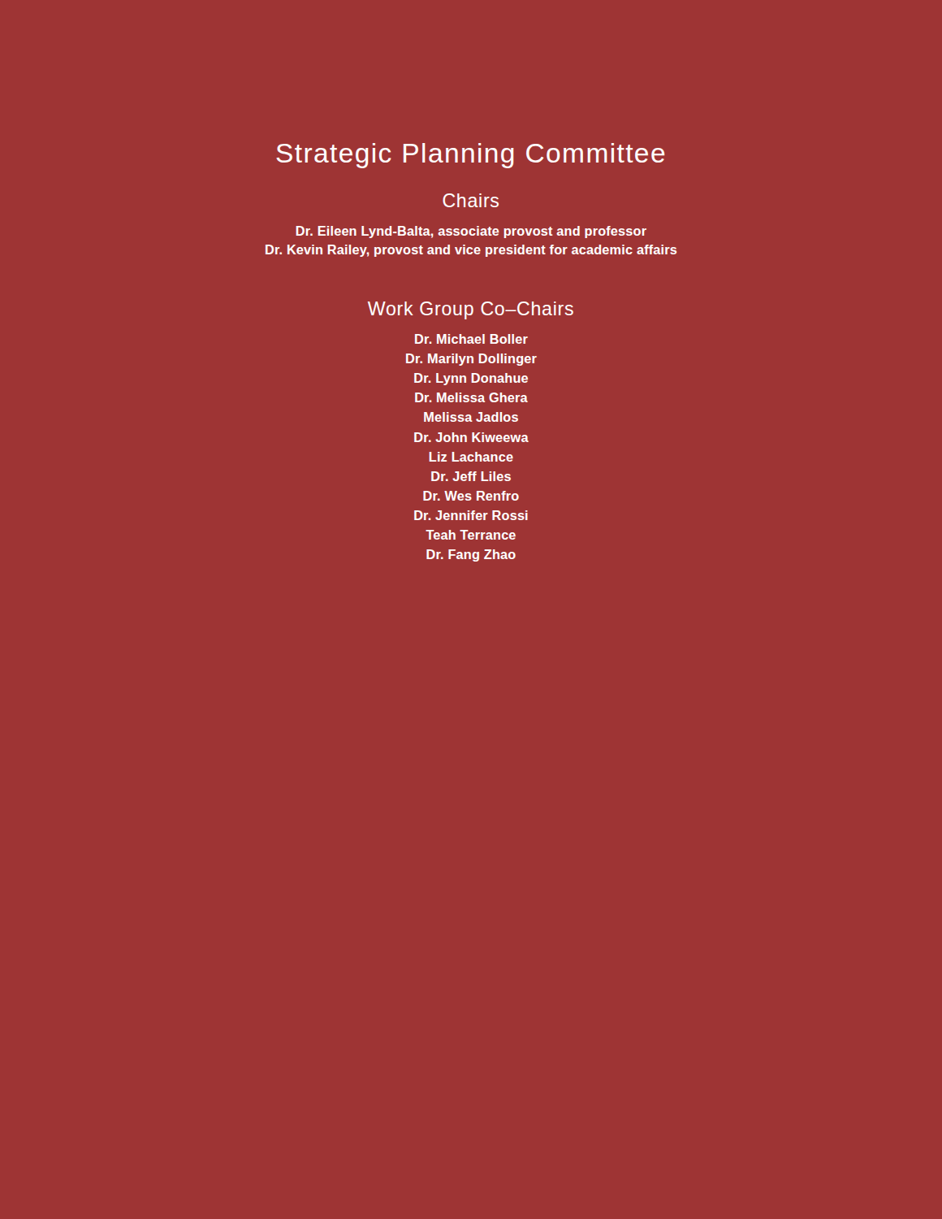Strategic Planning Committee
Chairs
Dr. Eileen Lynd-Balta, associate provost and professor
Dr. Kevin Railey, provost and vice president for academic affairs
Work Group Co–Chairs
Dr. Michael Boller
Dr. Marilyn Dollinger
Dr. Lynn Donahue
Dr. Melissa Ghera
Melissa Jadlos
Dr. John Kiweewa
Liz Lachance
Dr. Jeff Liles
Dr. Wes Renfro
Dr. Jennifer Rossi
Teah Terrance
Dr. Fang Zhao